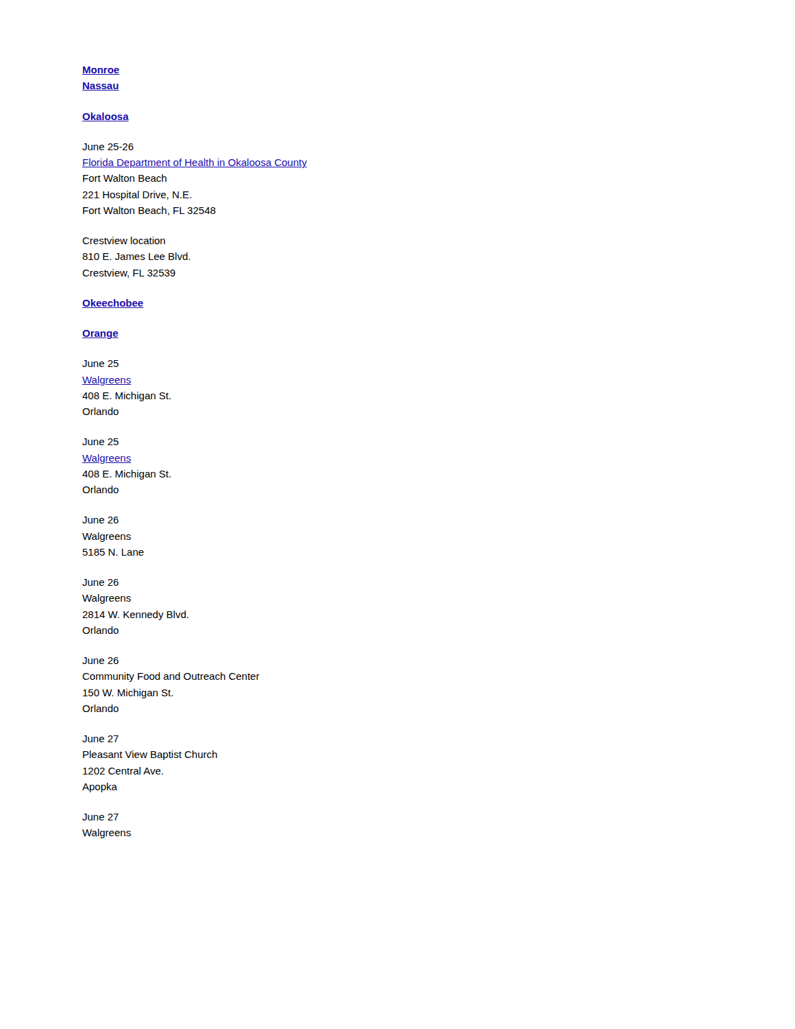Monroe
Nassau
Okaloosa
June 25-26
Florida Department of Health in Okaloosa County
Fort Walton Beach
221 Hospital Drive, N.E.
Fort Walton Beach, FL 32548
Crestview location
810 E. James Lee Blvd.
Crestview, FL 32539
Okeechobee
Orange
June 25
Walgreens
408 E. Michigan St.
Orlando
June 25
Walgreens
408 E. Michigan St.
Orlando
June 26
Walgreens
5185 N. Lane
June 26
Walgreens
2814 W. Kennedy Blvd.
Orlando
June 26
Community Food and Outreach Center
150 W. Michigan St.
Orlando
June 27
Pleasant View Baptist Church
1202 Central Ave.
Apopka
June 27
Walgreens